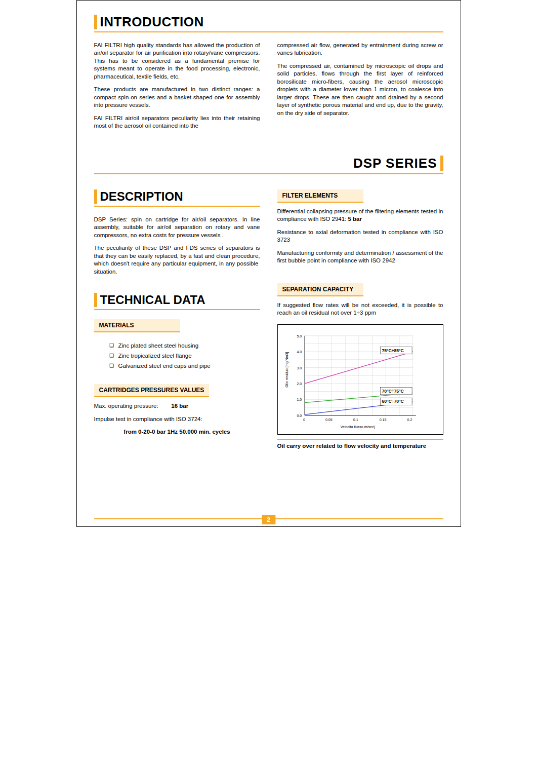INTRODUCTION
FAI FILTRI high quality standards has allowed the production of air/oil separator for air purification into rotary/vane compressors. This has to be considered as a fundamental premise for systems meant to operate in the food processing, electronic, pharmaceutical, textile fields, etc.
These products are manufactured in two distinct ranges: a compact spin-on series and a basket-shaped one for assembly into pressure vessels.
FAI FILTRI air/oil separators peculiarity lies into their retaining most of the aerosol oil contained into the
compressed air flow, generated by entrainment during screw or vanes lubrication.
The compressed air, contamined by microscopic oil drops and solid particles, flows through the first layer of reinforced borosilicate micro-fibers, causing the aerosol microscopic droplets with a diameter lower than 1 micron, to coalesce into larger drops. These are then caught and drained by a second layer of synthetic porous material and end up, due to the gravity, on the dry side of separator.
DSP SERIES
DESCRIPTION
DSP Series: spin on cartridge for air/oil separators. In line assembly, suitable for air/oil separation on rotary and vane compressors, no extra costs for pressure vessels .
The peculiarity of these DSP and FDS series of separators is that they can be easily replaced, by a fast and clean procedure, which doesn't require any particular equipment, in any possible situation.
TECHNICAL DATA
MATERIALS
Zinc plated sheet steel housing
Zinc tropicalized steel flange
Galvanized steel end caps and pipe
CARTRIDGES PRESSURES VALUES
Max. operating pressure: 16 bar
Impulse test in compliance with ISO 3724:
from 0-20-0 bar 1Hz 50.000 min. cycles
FILTER ELEMENTS
Differential collapsing pressure of the filtering elements tested in compliance with ISO 2941: 5 bar
Resistance to axial deformation tested in compliance with ISO 3723
Manufacturing conformity and determination / assessment of the first bubble point in compliance with ISO 2942
SEPARATION CAPACITY
If suggested flow rates will be not exceeded, it is possible to reach an oil residual not over 1÷3 ppm
5.0 4.0 3.0 2.0 1.0 0.0 0 0.05 0.1 0.15 0.2 Olio residuo [mg/Nm3] Velocità flusso m/sec] 75°C÷85°C 70°C÷75°C 60°C÷70°C
Oil carry over related to flow velocity and temperature
2